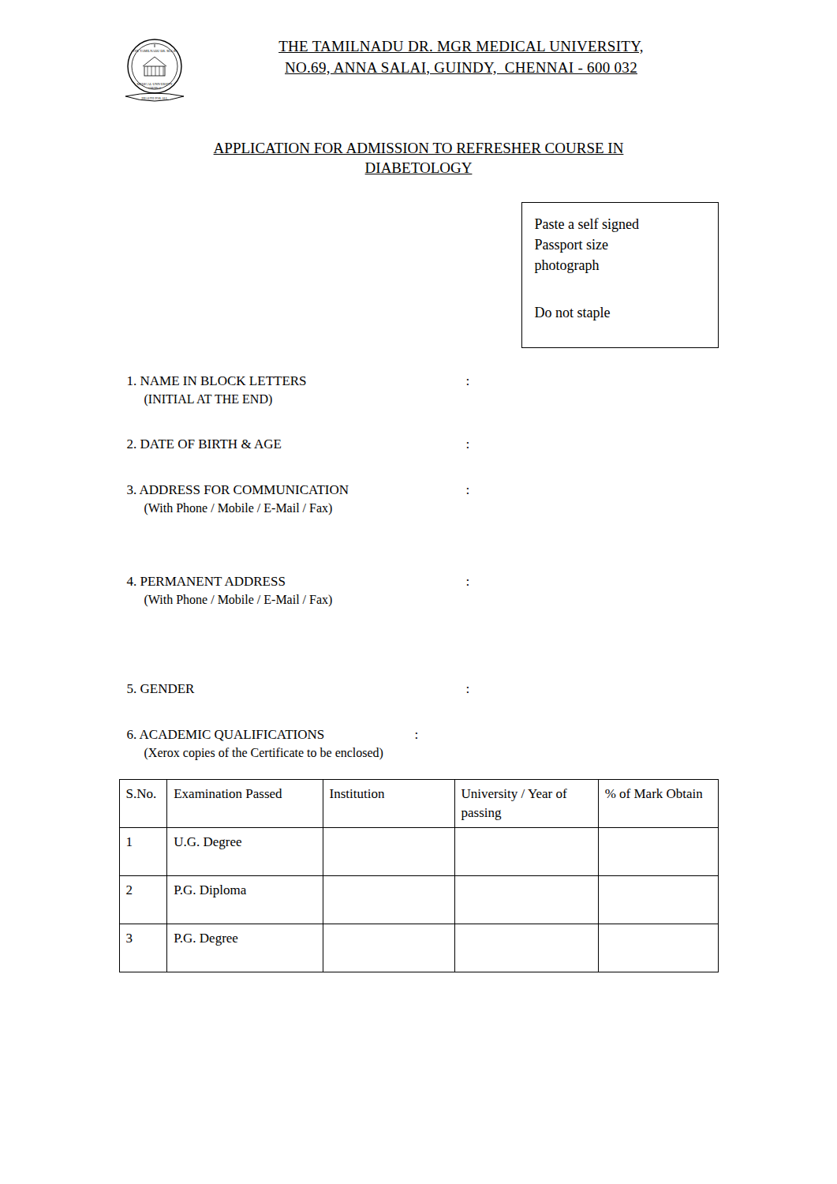THE TAMILNADU DR. M.G.R. MEDICAL UNIVERSITY CHENNAI HEALTH FOR ALL
THE TAMILNADU DR. MGR MEDICAL UNIVERSITY,
NO.69, ANNA SALAI, GUINDY, CHENNAI - 600 032
APPLICATION FOR ADMISSION TO REFRESHER COURSE IN
DIABETOLOGY
Paste a self signed
Passport size
photograph
Do not staple
1. NAME IN BLOCK LETTERS (INITIAL AT THE END)
:
2. DATE OF BIRTH & AGE
:
3. ADDRESS FOR COMMUNICATION (With Phone / Mobile / E-Mail / Fax)
:
4. PERMANENT ADDRESS (With Phone / Mobile / E-Mail / Fax)
:
5. GENDER
:
6. ACADEMIC QUALIFICATIONS : (Xerox copies of the Certificate to be enclosed)
| S.No. | Examination Passed | Institution | University / Year of passing | % of Mark Obtain |
| --- | --- | --- | --- | --- |
| 1 | U.G. Degree | | | |
| 2 | P.G. Diploma | | | |
| 3 | P.G. Degree | | | |